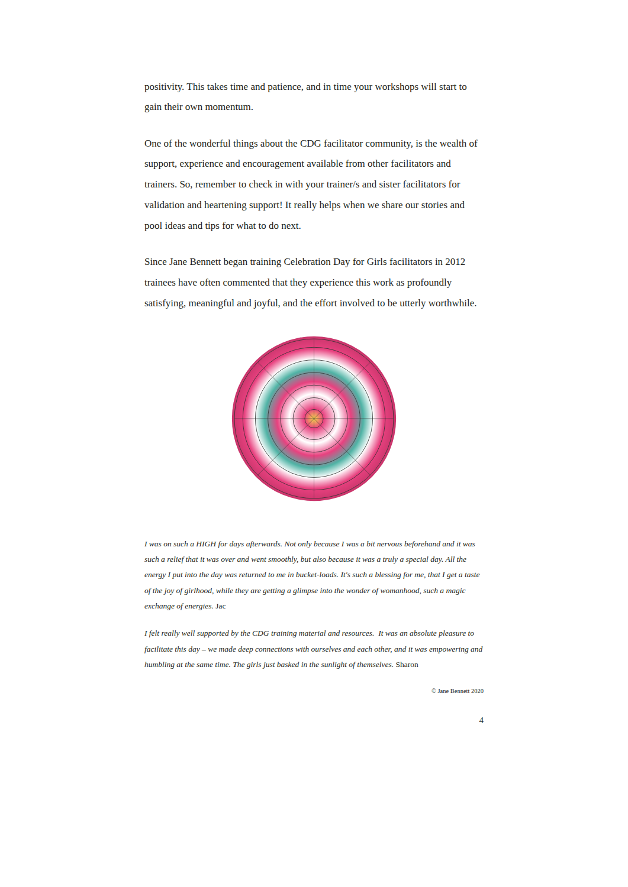positivity. This takes time and patience, and in time your workshops will start to gain their own momentum.
One of the wonderful things about the CDG facilitator community, is the wealth of support, experience and encouragement available from other facilitators and trainers. So, remember to check in with your trainer/s and sister facilitators for validation and heartening support! It really helps when we share our stories and pool ideas and tips for what to do next.
Since Jane Bennett began training Celebration Day for Girls facilitators in 2012 trainees have often commented that they experience this work as profoundly satisfying, meaningful and joyful, and the effort involved to be utterly worthwhile.
I was on such a HIGH for days afterwards. Not only because I was a bit nervous beforehand and it was such a relief that it was over and went smoothly, but also because it was a truly a special day. All the energy I put into the day was returned to me in bucket-loads. It's such a blessing for me, that I get a taste of the joy of girlhood, while they are getting a glimpse into the wonder of womanhood, such a magic exchange of energies. Jac
I felt really well supported by the CDG training material and resources. It was an absolute pleasure to facilitate this day – we made deep connections with ourselves and each other, and it was empowering and humbling at the same time. The girls just basked in the sunlight of themselves. Sharon
© Jane Bennett 2020
4